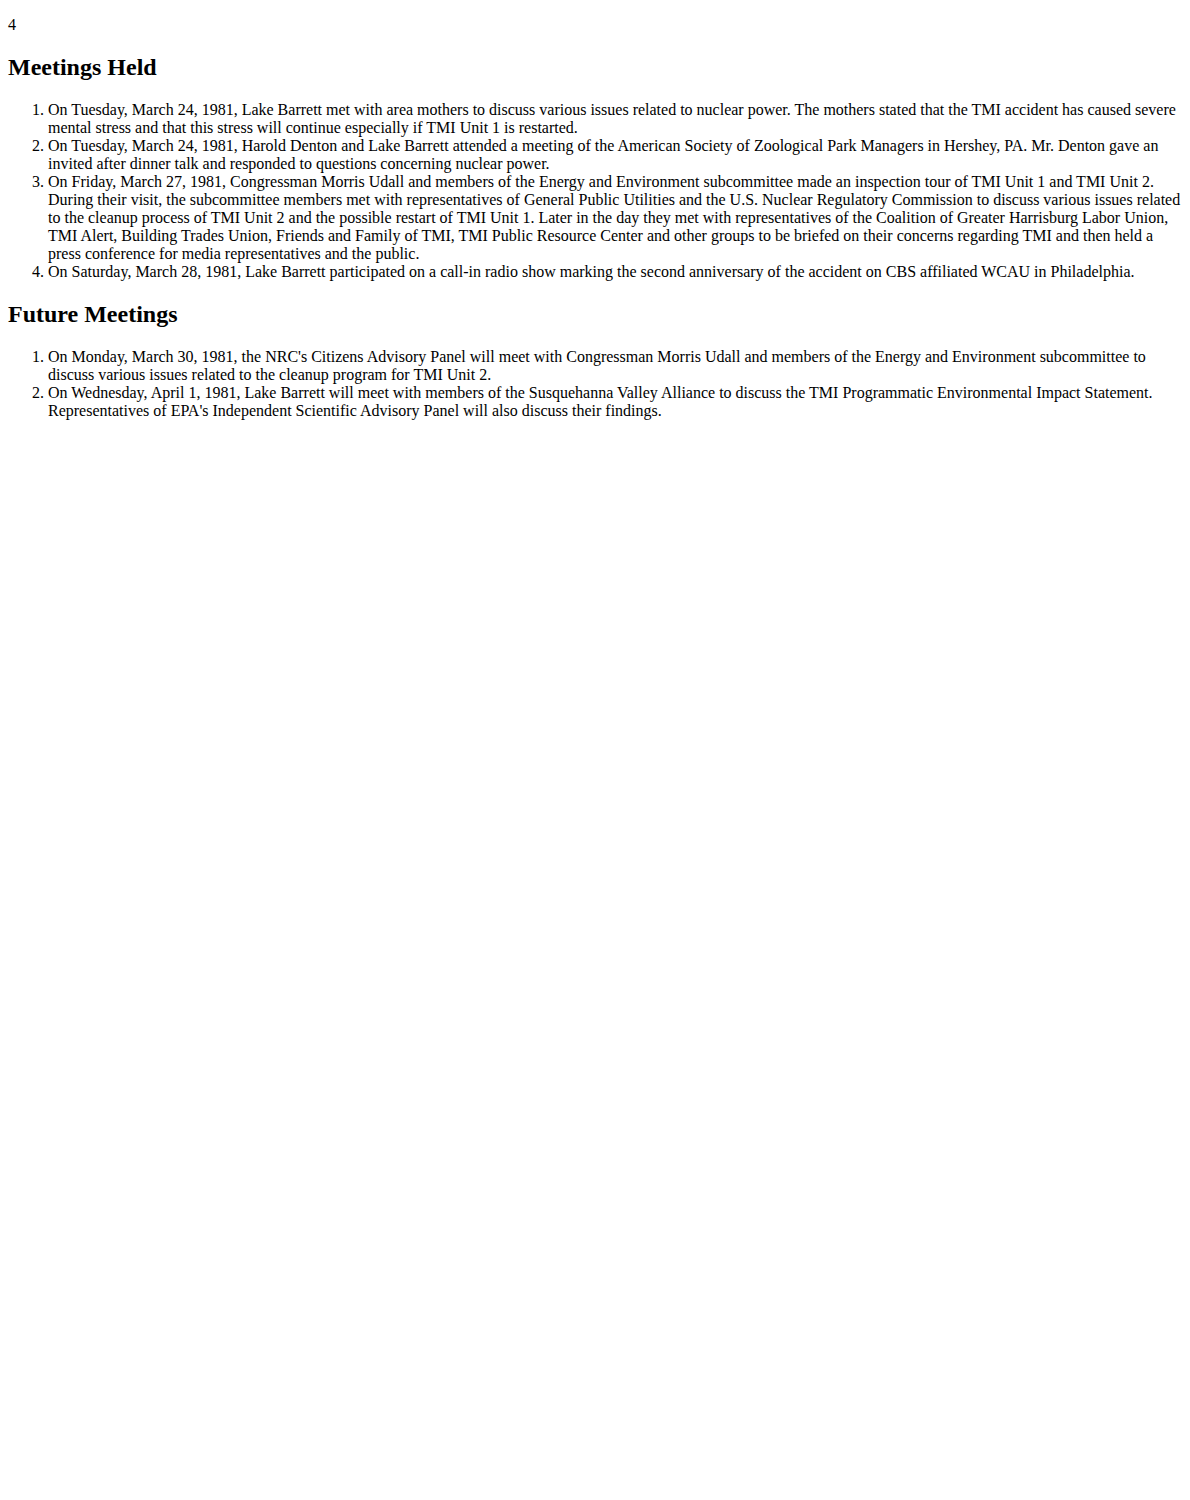4
Meetings Held
On Tuesday, March 24, 1981, Lake Barrett met with area mothers to discuss various issues related to nuclear power. The mothers stated that the TMI accident has caused severe mental stress and that this stress will continue especially if TMI Unit 1 is restarted.
On Tuesday, March 24, 1981, Harold Denton and Lake Barrett attended a meeting of the American Society of Zoological Park Managers in Hershey, PA. Mr. Denton gave an invited after dinner talk and responded to questions concerning nuclear power.
On Friday, March 27, 1981, Congressman Morris Udall and members of the Energy and Environment subcommittee made an inspection tour of TMI Unit 1 and TMI Unit 2. During their visit, the subcommittee members met with representatives of General Public Utilities and the U.S. Nuclear Regulatory Commission to discuss various issues related to the cleanup process of TMI Unit 2 and the possible restart of TMI Unit 1. Later in the day they met with representatives of the Coalition of Greater Harrisburg Labor Union, TMI Alert, Building Trades Union, Friends and Family of TMI, TMI Public Resource Center and other groups to be briefed on their concerns regarding TMI and then held a press conference for media representatives and the public.
On Saturday, March 28, 1981, Lake Barrett participated on a call-in radio show marking the second anniversary of the accident on CBS affiliated WCAU in Philadelphia.
Future Meetings
On Monday, March 30, 1981, the NRC's Citizens Advisory Panel will meet with Congressman Morris Udall and members of the Energy and Environment subcommittee to discuss various issues related to the cleanup program for TMI Unit 2.
On Wednesday, April 1, 1981, Lake Barrett will meet with members of the Susquehanna Valley Alliance to discuss the TMI Programmatic Environmental Impact Statement. Representatives of EPA's Independent Scientific Advisory Panel will also discuss their findings.